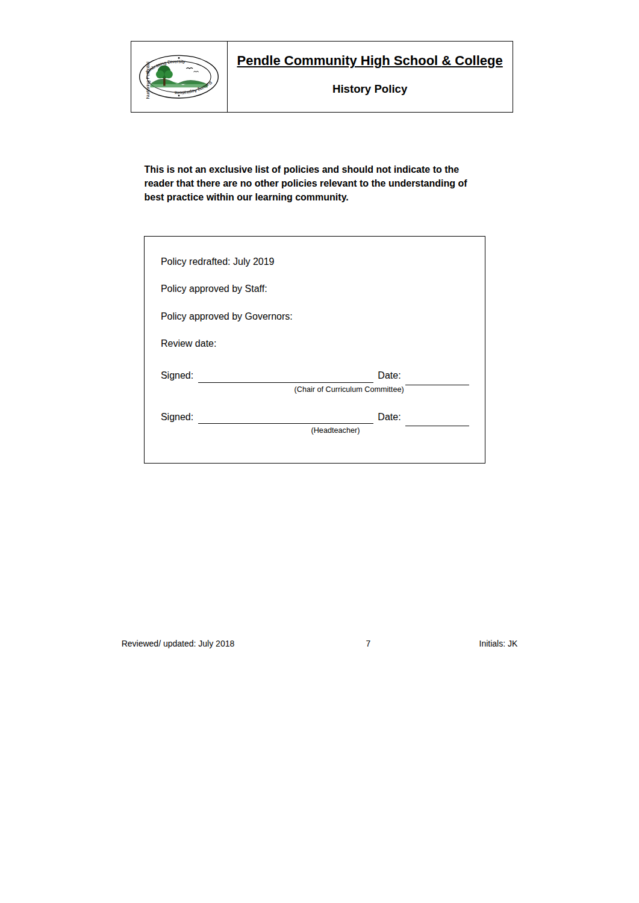Embracing Diversity Raising Aspirations Nurturing Potential
Pendle Community High School & College
History Policy
This is not an exclusive list of policies and should not indicate to the reader that there are no other policies relevant to the understanding of best practice within our learning community.
Policy redrafted: July 2019
Policy approved by Staff:
Policy approved by Governors:
Review date:
Signed: Date:
(Chair of Curriculum Committee)
Signed: Date:
(Headteacher)
Reviewed/ updated: July 2018 7 Initials: JK